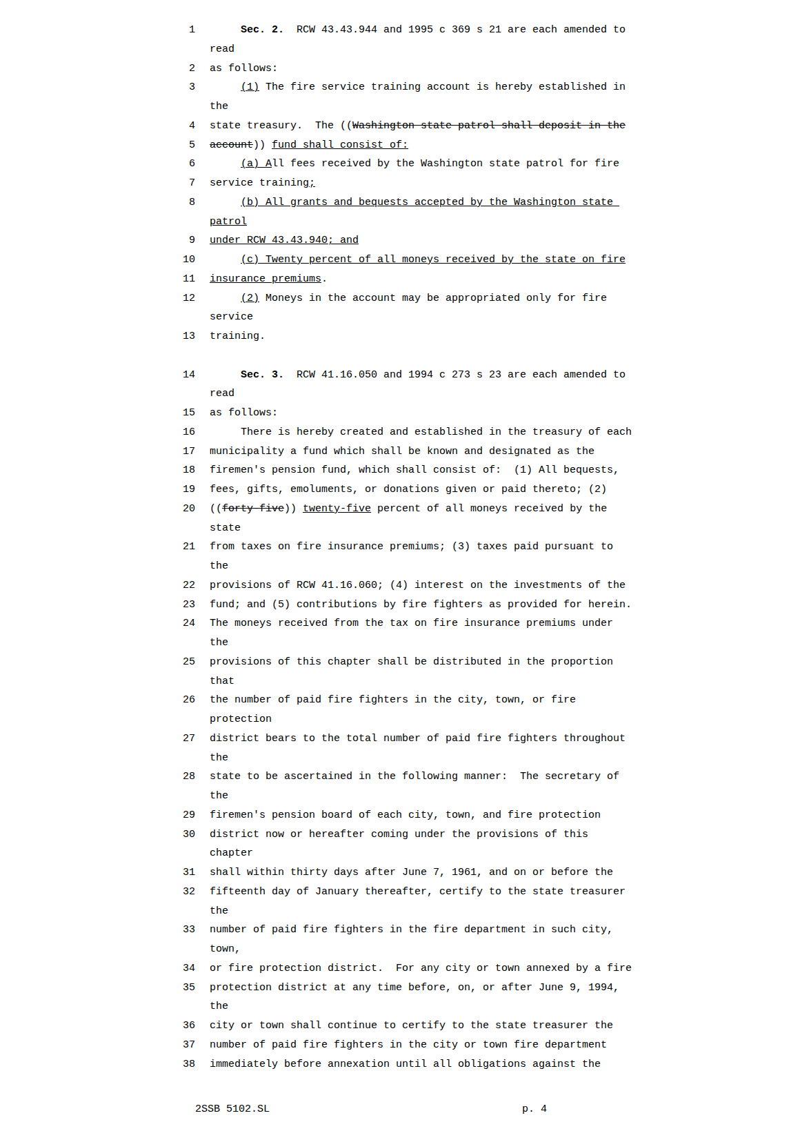1 Sec. 2. RCW 43.43.944 and 1995 c 369 s 21 are each amended to read
2 as follows:
3 (1) The fire service training account is hereby established in the
4 state treasury. The ((Washington state patrol shall deposit in the
5 account)) fund shall consist of:
6 (a) All fees received by the Washington state patrol for fire
7 service training;
8 (b) All grants and bequests accepted by the Washington state patrol
9 under RCW 43.43.940; and
10 (c) Twenty percent of all moneys received by the state on fire
11 insurance premiums.
12 (2) Moneys in the account may be appropriated only for fire service
13 training.
14 Sec. 3. RCW 41.16.050 and 1994 c 273 s 23 are each amended to read
15 as follows:
16 There is hereby created and established in the treasury of each
17 municipality a fund which shall be known and designated as the
18 firemen's pension fund, which shall consist of: (1) All bequests,
19 fees, gifts, emoluments, or donations given or paid thereto; (2)
20((forty-five)) twenty-five percent of all moneys received by the state
21 from taxes on fire insurance premiums; (3) taxes paid pursuant to the
22 provisions of RCW 41.16.060; (4) interest on the investments of the
23 fund; and (5) contributions by fire fighters as provided for herein.
24 The moneys received from the tax on fire insurance premiums under the
25 provisions of this chapter shall be distributed in the proportion that
26 the number of paid fire fighters in the city, town, or fire protection
27 district bears to the total number of paid fire fighters throughout the
28 state to be ascertained in the following manner: The secretary of the
29 firemen's pension board of each city, town, and fire protection
30 district now or hereafter coming under the provisions of this chapter
31 shall within thirty days after June 7, 1961, and on or before the
32 fifteenth day of January thereafter, certify to the state treasurer the
33 number of paid fire fighters in the fire department in such city, town,
34 or fire protection district. For any city or town annexed by a fire
35 protection district at any time before, on, or after June 9, 1994, the
36 city or town shall continue to certify to the state treasurer the
37 number of paid fire fighters in the city or town fire department
38 immediately before annexation until all obligations against the
2SSB 5102.SL p. 4